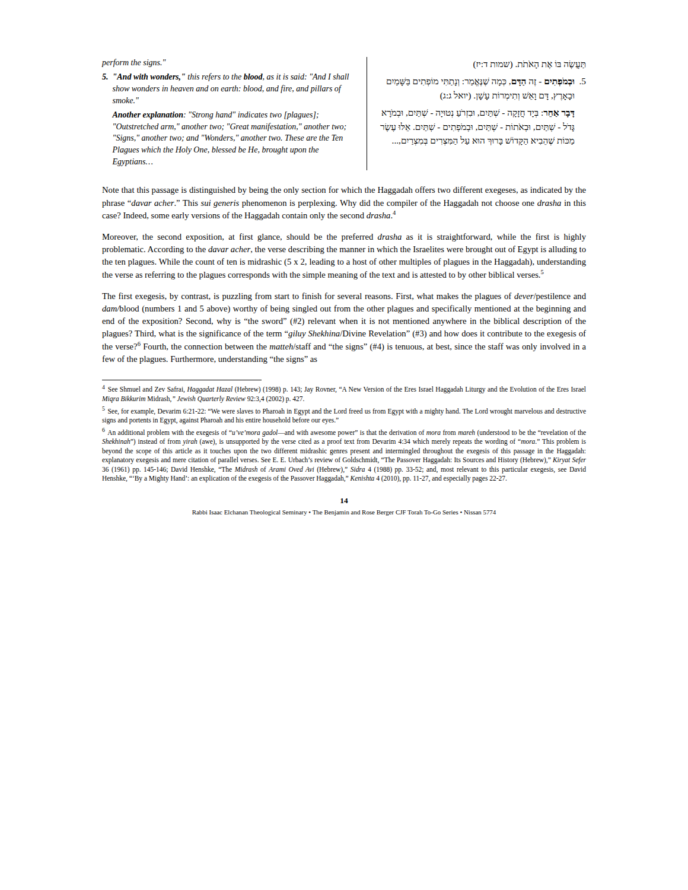perform the signs."
5.
"And with wonders," this refers to the blood, as it is said: "And I shall show wonders in heaven and on earth: blood, and fire, and pillars of smoke."
Another explanation: "Strong hand" indicates two [plagues]; "Outstretched arm," another two; "Great manifestation," another two; "Signs," another two; and "Wonders," another two. These are the Ten Plagues which the Holy One, blessed be He, brought upon the Egyptians…
תַּעֲשֶׂה בּוֹ אֶת הָאֹתֹת. (שמות ד:יז)
5.
וּבְמֹפְתִים - זֶה הַדָּם, כְּמָה שֶׁנֶּאֱמַר: וְנָתַתִּי מוֹפְתִים בַּשָּׁמַיִם וּבָאָרֶץ, דָּם וָאֵשׁ וְתִימְרוֹת עָשָׁן. (יואל ג:ג)
דָּבָר אַחֵר: בְּיָד חֲזָקָה - שְׁתַּיִם, וּבִזְרֹעַ נְטוּיָה - שְׁתַּיִם, וּבְמֹרָא גָּדֹל - שְׁתַּיִם, וּבְאֹתוֹת - שְׁתַּיִם, וּבְמֹפְתִים - שְׁתַּיִם. אֵלּוּ עֶשֶׂר מַכּוֹת שֶׁהֵבִיא הַקָּדוֹשׁ בָּרוּךְ הוּא עַל הַמִּצְרִים בְּמִצְרַיִם,...
Note that this passage is distinguished by being the only section for which the Haggadah offers two different exegeses, as indicated by the phrase “davar acher.” This sui generis phenomenon is perplexing. Why did the compiler of the Haggadah not choose one drasha in this case? Indeed, some early versions of the Haggadah contain only the second drasha.4
Moreover, the second exposition, at first glance, should be the preferred drasha as it is straightforward, while the first is highly problematic. According to the davar acher, the verse describing the manner in which the Israelites were brought out of Egypt is alluding to the ten plagues. While the count of ten is midrashic (5 x 2, leading to a host of other multiples of plagues in the Haggadah), understanding the verse as referring to the plagues corresponds with the simple meaning of the text and is attested to by other biblical verses.5
The first exegesis, by contrast, is puzzling from start to finish for several reasons. First, what makes the plagues of dever/pestilence and dam/blood (numbers 1 and 5 above) worthy of being singled out from the other plagues and specifically mentioned at the beginning and end of the exposition? Second, why is “the sword” (#2) relevant when it is not mentioned anywhere in the biblical description of the plagues? Third, what is the significance of the term “giluy Shekhina/Divine Revelation” (#3) and how does it contribute to the exegesis of the verse?6 Fourth, the connection between the matteh/staff and “the signs” (#4) is tenuous, at best, since the staff was only involved in a few of the plagues. Furthermore, understanding “the signs” as
4 See Shmuel and Zev Safrai, Haggadat Hazal (Hebrew) (1998) p. 143; Jay Rovner, “A New Version of the Eres Israel Haggadah Liturgy and the Evolution of the Eres Israel Miqra Bikkurim Midrash,” Jewish Quarterly Review 92:3,4 (2002) p. 427.
5 See, for example, Devarim 6:21-22: “We were slaves to Pharoah in Egypt and the Lord freed us from Egypt with a mighty hand. The Lord wrought marvelous and destructive signs and portents in Egypt, against Pharoah and his entire household before our eyes.”
6 An additional problem with the exegesis of “u’ve’mora gadol—and with awesome power” is that the derivation of mora from mareh (understood to be the “revelation of the Shekhinah”) instead of from yirah (awe), is unsupported by the verse cited as a proof text from Devarim 4:34 which merely repeats the wording of “mora.” This problem is beyond the scope of this article as it touches upon the two different midrashic genres present and intermingled throughout the exegesis of this passage in the Haggadah: explanatory exegesis and mere citation of parallel verses. See E. E. Urbach’s review of Goldschmidt, “The Passover Haggadah: Its Sources and History (Hebrew),” Kiryat Sefer 36 (1961) pp. 145-146; David Henshke, “The Midrash of Arami Oved Avi (Hebrew),” Sidra 4 (1988) pp. 33-52; and, most relevant to this particular exegesis, see David Henshke, “‘By a Mighty Hand’: an explication of the exegesis of the Passover Haggadah,” Kenishta 4 (2010), pp. 11-27, and especially pages 22-27.
14
Rabbi Isaac Elchanan Theological Seminary • The Benjamin and Rose Berger CJF Torah To-Go Series • Nissan 5774